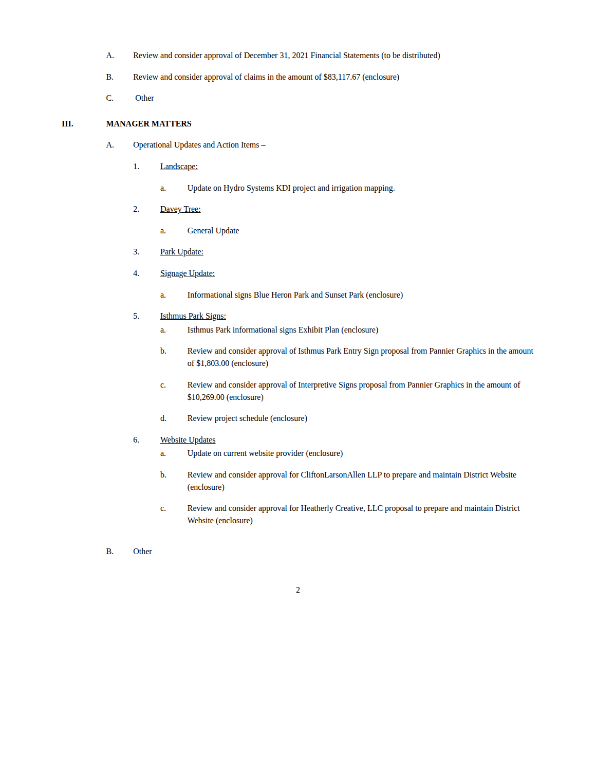A. Review and consider approval of December 31, 2021 Financial Statements (to be distributed)
B. Review and consider approval of claims in the amount of $83,117.67 (enclosure)
C. Other
III. MANAGER MATTERS
A. Operational Updates and Action Items –
1. Landscape:
a. Update on Hydro Systems KDI project and irrigation mapping.
2. Davey Tree:
a. General Update
3. Park Update:
4. Signage Update:
a. Informational signs Blue Heron Park and Sunset Park (enclosure)
5. Isthmus Park Signs:
a. Isthmus Park informational signs Exhibit Plan (enclosure)
b. Review and consider approval of Isthmus Park Entry Sign proposal from Pannier Graphics in the amount of $1,803.00 (enclosure)
c. Review and consider approval of Interpretive Signs proposal from Pannier Graphics in the amount of $10,269.00 (enclosure)
d. Review project schedule (enclosure)
6. Website Updates
a. Update on current website provider (enclosure)
b. Review and consider approval for CliftonLarsonAllen LLP to prepare and maintain District Website (enclosure)
c. Review and consider approval for Heatherly Creative, LLC proposal to prepare and maintain District Website (enclosure)
B. Other
2